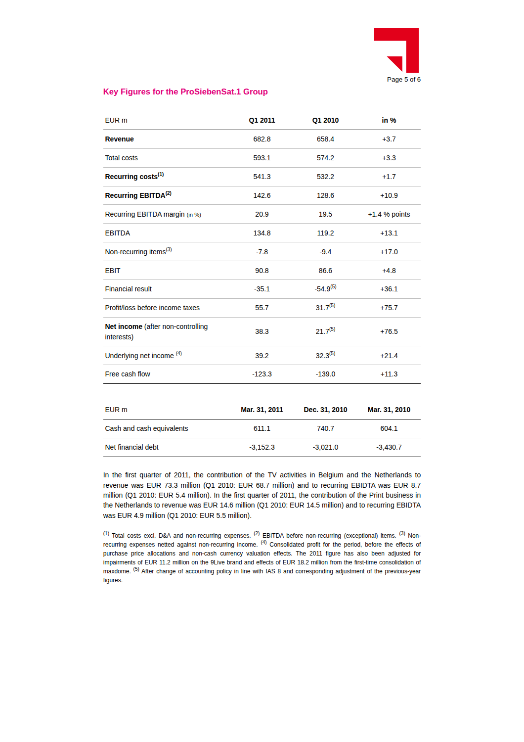Page 5 of 6
Key Figures for the ProSiebenSat.1 Group
| EUR m | Q1 2011 | Q1 2010 | in % |
| --- | --- | --- | --- |
| Revenue | 682.8 | 658.4 | +3.7 |
| Total costs | 593.1 | 574.2 | +3.3 |
| Recurring costs (1) | 541.3 | 532.2 | +1.7 |
| Recurring EBITDA (2) | 142.6 | 128.6 | +10.9 |
| Recurring EBITDA margin (in %) | 20.9 | 19.5 | +1.4 % points |
| EBITDA | 134.8 | 119.2 | +13.1 |
| Non-recurring items (3) | -7.8 | -9.4 | +17.0 |
| EBIT | 90.8 | 86.6 | +4.8 |
| Financial result | -35.1 | -54.9 (5) | +36.1 |
| Profit/loss before income taxes | 55.7 | 31.7 (5) | +75.7 |
| Net income (after non-controlling interests) | 38.3 | 21.7 (5) | +76.5 |
| Underlying net income (4) | 39.2 | 32.3 (5) | +21.4 |
| Free cash flow | -123.3 | -139.0 | +11.3 |
| EUR m | Mar. 31, 2011 | Dec. 31, 2010 | Mar. 31, 2010 |
| --- | --- | --- | --- |
| Cash and cash equivalents | 611.1 | 740.7 | 604.1 |
| Net financial debt | -3,152.3 | -3,021.0 | -3,430.7 |
In the first quarter of 2011, the contribution of the TV activities in Belgium and the Netherlands to revenue was EUR 73.3 million (Q1 2010: EUR 68.7 million) and to recurring EBIDTA was EUR 8.7 million (Q1 2010: EUR 5.4 million). In the first quarter of 2011, the contribution of the Print business in the Netherlands to revenue was EUR 14.6 million (Q1 2010: EUR 14.5 million) and to recurring EBIDTA was EUR 4.9 million (Q1 2010: EUR 5.5 million).
(1) Total costs excl. D&A and non-recurring expenses. (2) EBITDA before non-recurring (exceptional) items. (3) Non-recurring expenses netted against non-recurring income. (4) Consolidated profit for the period, before the effects of purchase price allocations and non-cash currency valuation effects. The 2011 figure has also been adjusted for impairments of EUR 11.2 million on the 9Live brand and effects of EUR 18.2 million from the first-time consolidation of maxdome. (5) After change of accounting policy in line with IAS 8 and corresponding adjustment of the previous-year figures.